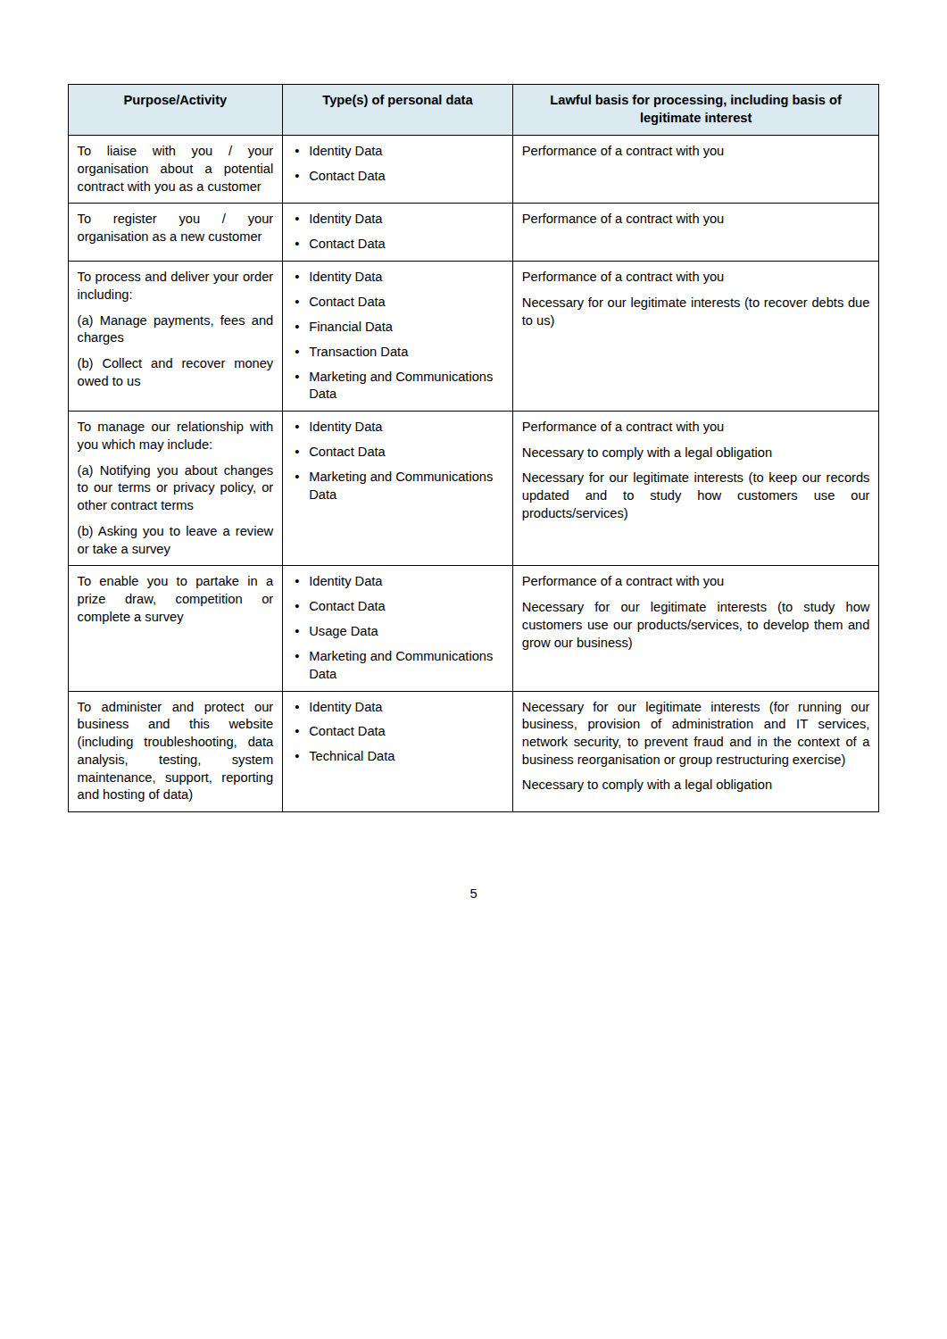| Purpose/Activity | Type(s) of personal data | Lawful basis for processing, including basis of legitimate interest |
| --- | --- | --- |
| To liaise with you / your organisation about a potential contract with you as a customer | Identity Data Contact Data | Performance of a contract with you |
| To register you / your organisation as a new customer | Identity Data Contact Data | Performance of a contract with you |
| To process and deliver your order including: (a) Manage payments, fees and charges (b) Collect and recover money owed to us | Identity Data Contact Data Financial Data Transaction Data Marketing and Communications Data | Performance of a contract with you Necessary for our legitimate interests (to recover debts due to us) |
| To manage our relationship with you which may include: (a) Notifying you about changes to our terms or privacy policy, or other contract terms (b) Asking you to leave a review or take a survey | Identity Data Contact Data Marketing and Communications Data | Performance of a contract with you Necessary to comply with a legal obligation Necessary for our legitimate interests (to keep our records updated and to study how customers use our products/services) |
| To enable you to partake in a prize draw, competition or complete a survey | Identity Data Contact Data Usage Data Marketing and Communications Data | Performance of a contract with you Necessary for our legitimate interests (to study how customers use our products/services, to develop them and grow our business) |
| To administer and protect our business and this website (including troubleshooting, data analysis, testing, system maintenance, support, reporting and hosting of data) | Identity Data Contact Data Technical Data | Necessary for our legitimate interests (for running our business, provision of administration and IT services, network security, to prevent fraud and in the context of a business reorganisation or group restructuring exercise) Necessary to comply with a legal obligation |
5